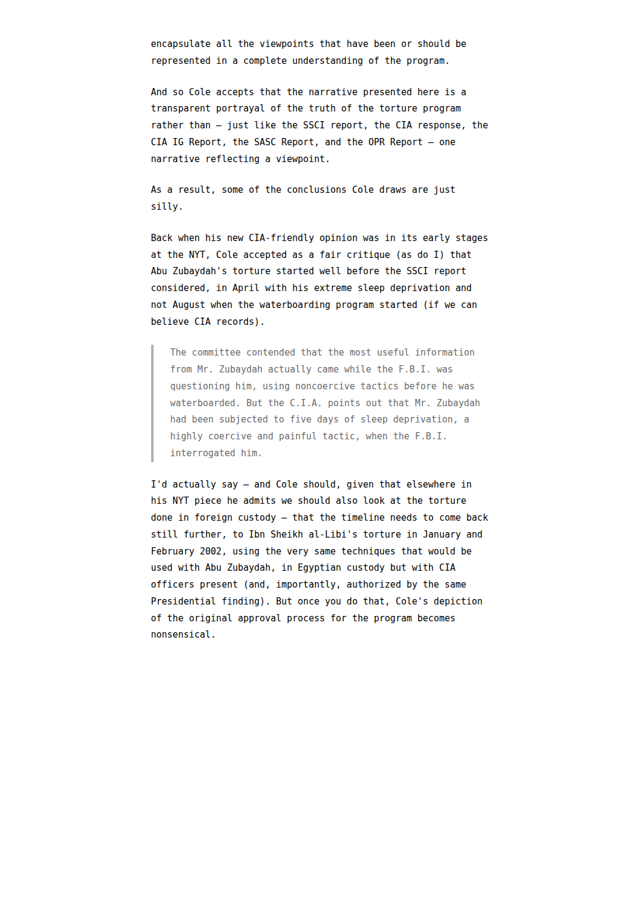encapsulate all the viewpoints that have been or should be represented in a complete understanding of the program.
And so Cole accepts that the narrative presented here is a transparent portrayal of the truth of the torture program rather than — just like the SSCI report, the CIA response, the CIA IG Report, the SASC Report, and the OPR Report — one narrative reflecting a viewpoint.
As a result, some of the conclusions Cole draws are just silly.
Back when his new CIA-friendly opinion was in its early stages at the NYT, Cole accepted as a fair critique (as do I) that Abu Zubaydah's torture started well before the SSCI report considered, in April with his extreme sleep deprivation and not August when the waterboarding program started (if we can believe CIA records).
The committee contended that the most useful information from Mr. Zubaydah actually came while the F.B.I. was questioning him, using noncoercive tactics before he was waterboarded. But the C.I.A. points out that Mr. Zubaydah had been subjected to five days of sleep deprivation, a highly coercive and painful tactic, when the F.B.I. interrogated him.
I'd actually say — and Cole should, given that elsewhere in his NYT piece he admits we should also look at the torture done in foreign custody — that the timeline needs to come back still further, to Ibn Sheikh al-Libi's torture in January and February 2002, using the very same techniques that would be used with Abu Zubaydah, in Egyptian custody but with CIA officers present (and, importantly, authorized by the same Presidential finding). But once you do that, Cole's depiction of the original approval process for the program becomes nonsensical.